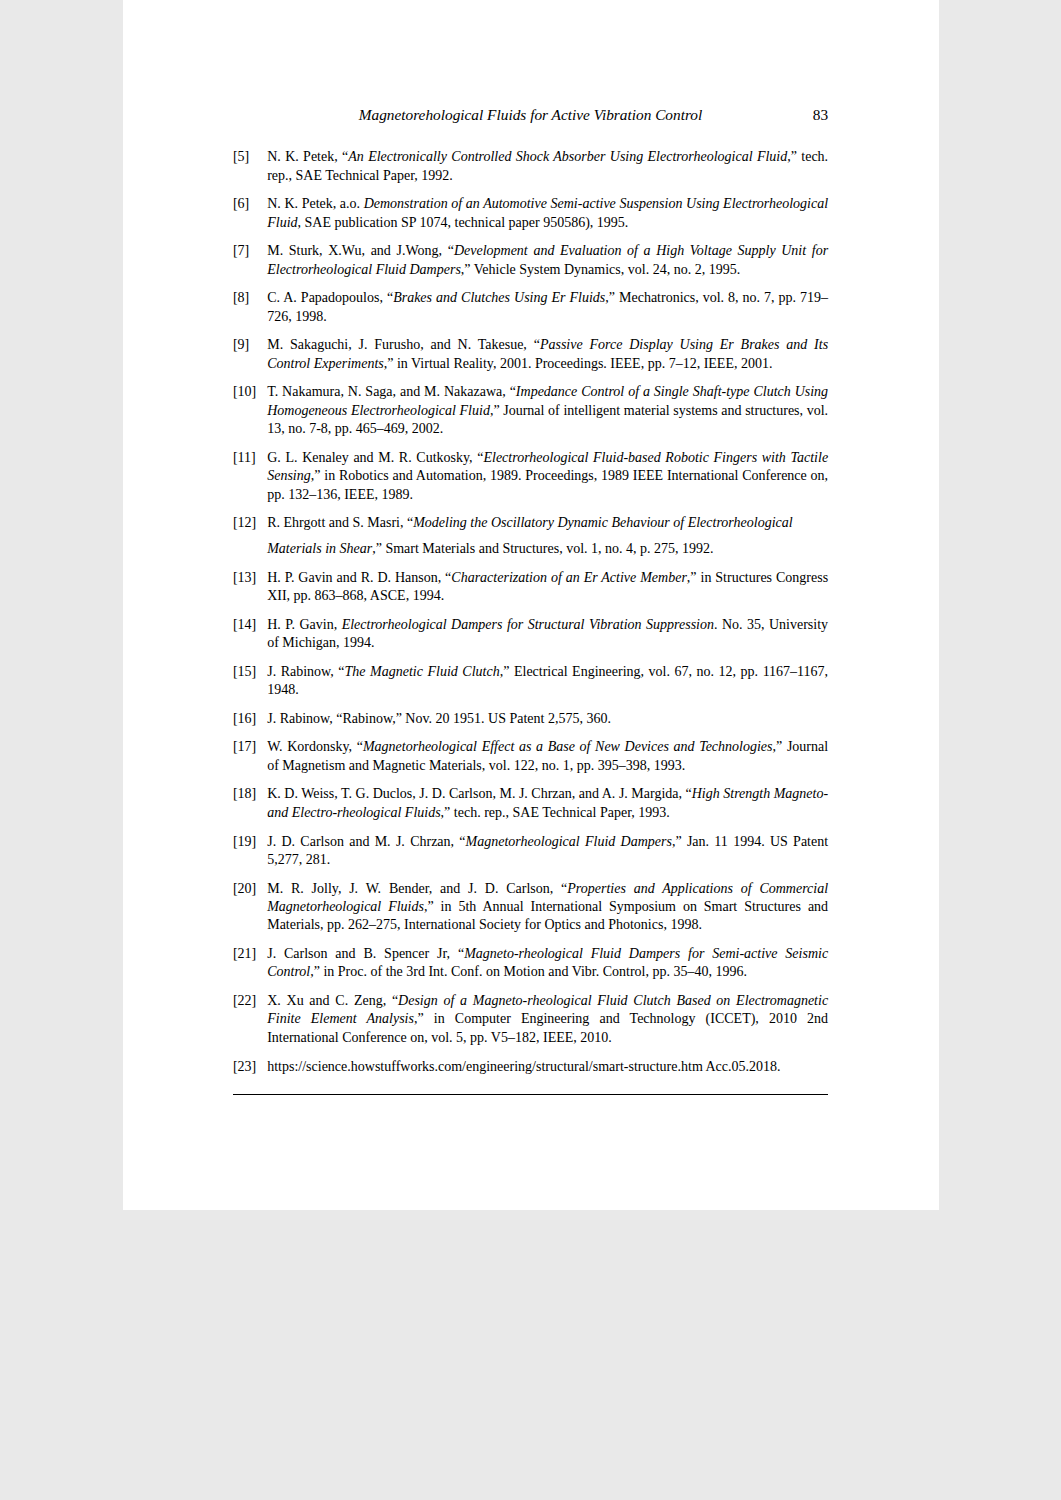Magnetorehological Fluids for Active Vibration Control 83
[5] N. K. Petek, “An Electronically Controlled Shock Absorber Using Electrorheological Fluid,” tech. rep., SAE Technical Paper, 1992.
[6] N. K. Petek, a.o. Demonstration of an Automotive Semi-active Suspension Using Electrorheological Fluid, SAE publication SP 1074, technical paper 950586), 1995.
[7] M. Sturk, X.Wu, and J.Wong, “Development and Evaluation of a High Voltage Supply Unit for Electrorheological Fluid Dampers,” Vehicle System Dynamics, vol. 24, no. 2, 1995.
[8] C. A. Papadopoulos, “Brakes and Clutches Using Er Fluids,” Mechatronics, vol. 8, no. 7, pp. 719–726, 1998.
[9] M. Sakaguchi, J. Furusho, and N. Takesue, “Passive Force Display Using Er Brakes and Its Control Experiments,” in Virtual Reality, 2001. Proceedings. IEEE, pp. 7–12, IEEE, 2001.
[10] T. Nakamura, N. Saga, and M. Nakazawa, “Impedance Control of a Single Shaft-type Clutch Using Homogeneous Electrorheological Fluid,” Journal of intelligent material systems and structures, vol. 13, no. 7-8, pp. 465–469, 2002.
[11] G. L. Kenaley and M. R. Cutkosky, “Electrorheological Fluid-based Robotic Fingers with Tactile Sensing,” in Robotics and Automation, 1989. Proceedings, 1989 IEEE International Conference on, pp. 132–136, IEEE, 1989.
[12] R. Ehrgott and S. Masri, “Modeling the Oscillatory Dynamic Behaviour of Electrorheological Materials in Shear,” Smart Materials and Structures, vol. 1, no. 4, p. 275, 1992.
[13] H. P. Gavin and R. D. Hanson, “Characterization of an Er Active Member,” in Structures Congress XII, pp. 863–868, ASCE, 1994.
[14] H. P. Gavin, Electrorheological Dampers for Structural Vibration Suppression. No. 35, University of Michigan, 1994.
[15] J. Rabinow, “The Magnetic Fluid Clutch,” Electrical Engineering, vol. 67, no. 12, pp. 1167–1167, 1948.
[16] J. Rabinow, “Rabinow,” Nov. 20 1951. US Patent 2,575, 360.
[17] W. Kordonsky, “Magnetorheological Effect as a Base of New Devices and Technologies,” Journal of Magnetism and Magnetic Materials, vol. 122, no. 1, pp. 395–398, 1993.
[18] K. D. Weiss, T. G. Duclos, J. D. Carlson, M. J. Chrzan, and A. J. Margida, “High Strength Magneto-and Electro-rheological Fluids,” tech. rep., SAE Technical Paper, 1993.
[19] J. D. Carlson and M. J. Chrzan, “Magnetorheological Fluid Dampers,” Jan. 11 1994. US Patent 5,277, 281.
[20] M. R. Jolly, J. W. Bender, and J. D. Carlson, “Properties and Applications of Commercial Magnetorheological Fluids,” in 5th Annual International Symposium on Smart Structures and Materials, pp. 262–275, International Society for Optics and Photonics, 1998.
[21] J. Carlson and B. Spencer Jr, “Magneto-rheological Fluid Dampers for Semi-active Seismic Control,” in Proc. of the 3rd Int. Conf. on Motion and Vibr. Control, pp. 35–40, 1996.
[22] X. Xu and C. Zeng, “Design of a Magneto-rheological Fluid Clutch Based on Electromagnetic Finite Element Analysis,” in Computer Engineering and Technology (ICCET), 2010 2nd International Conference on, vol. 5, pp. V5–182, IEEE, 2010.
[23] https://science.howstuffworks.com/engineering/structural/smart-structure.htm Acc.05.2018.